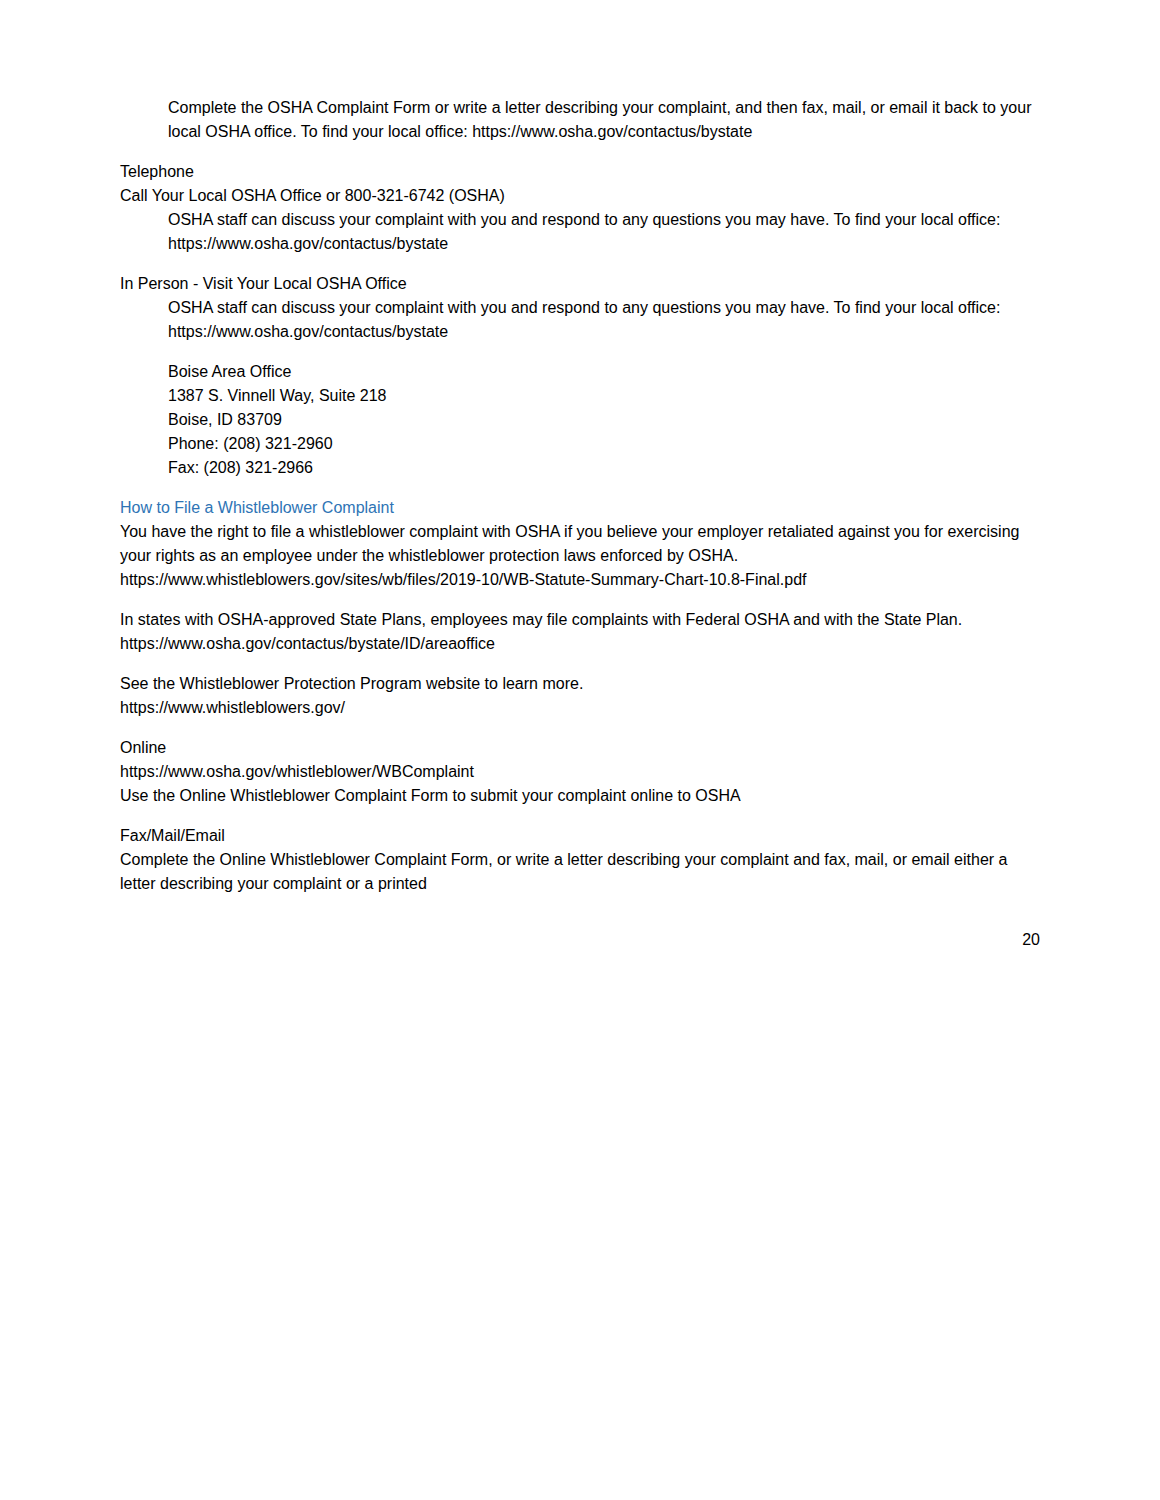Complete the OSHA Complaint Form or write a letter describing your complaint, and then fax, mail, or email it back to your local OSHA office. To find your local office: https://www.osha.gov/contactus/bystate
Telephone
Call Your Local OSHA Office or 800-321-6742 (OSHA)
OSHA staff can discuss your complaint with you and respond to any questions you may have. To find your local office: https://www.osha.gov/contactus/bystate
In Person - Visit Your Local OSHA Office
OSHA staff can discuss your complaint with you and respond to any questions you may have. To find your local office: https://www.osha.gov/contactus/bystate
Boise Area Office
1387 S. Vinnell Way, Suite 218
Boise, ID 83709
Phone: (208) 321-2960
Fax: (208) 321-2966
How to File a Whistleblower Complaint
You have the right to file a whistleblower complaint with OSHA if you believe your employer retaliated against you for exercising your rights as an employee under the whistleblower protection laws enforced by OSHA.
https://www.whistleblowers.gov/sites/wb/files/2019-10/WB-Statute-Summary-Chart-10.8-Final.pdf
In states with OSHA-approved State Plans, employees may file complaints with Federal OSHA and with the State Plan.
https://www.osha.gov/contactus/bystate/ID/areaoffice
See the Whistleblower Protection Program website to learn more.
https://www.whistleblowers.gov/
Online
https://www.osha.gov/whistleblower/WBComplaint
Use the Online Whistleblower Complaint Form to submit your complaint online to OSHA
Fax/Mail/Email
Complete the Online Whistleblower Complaint Form, or write a letter describing your complaint and fax, mail, or email either a letter describing your complaint or a printed
20